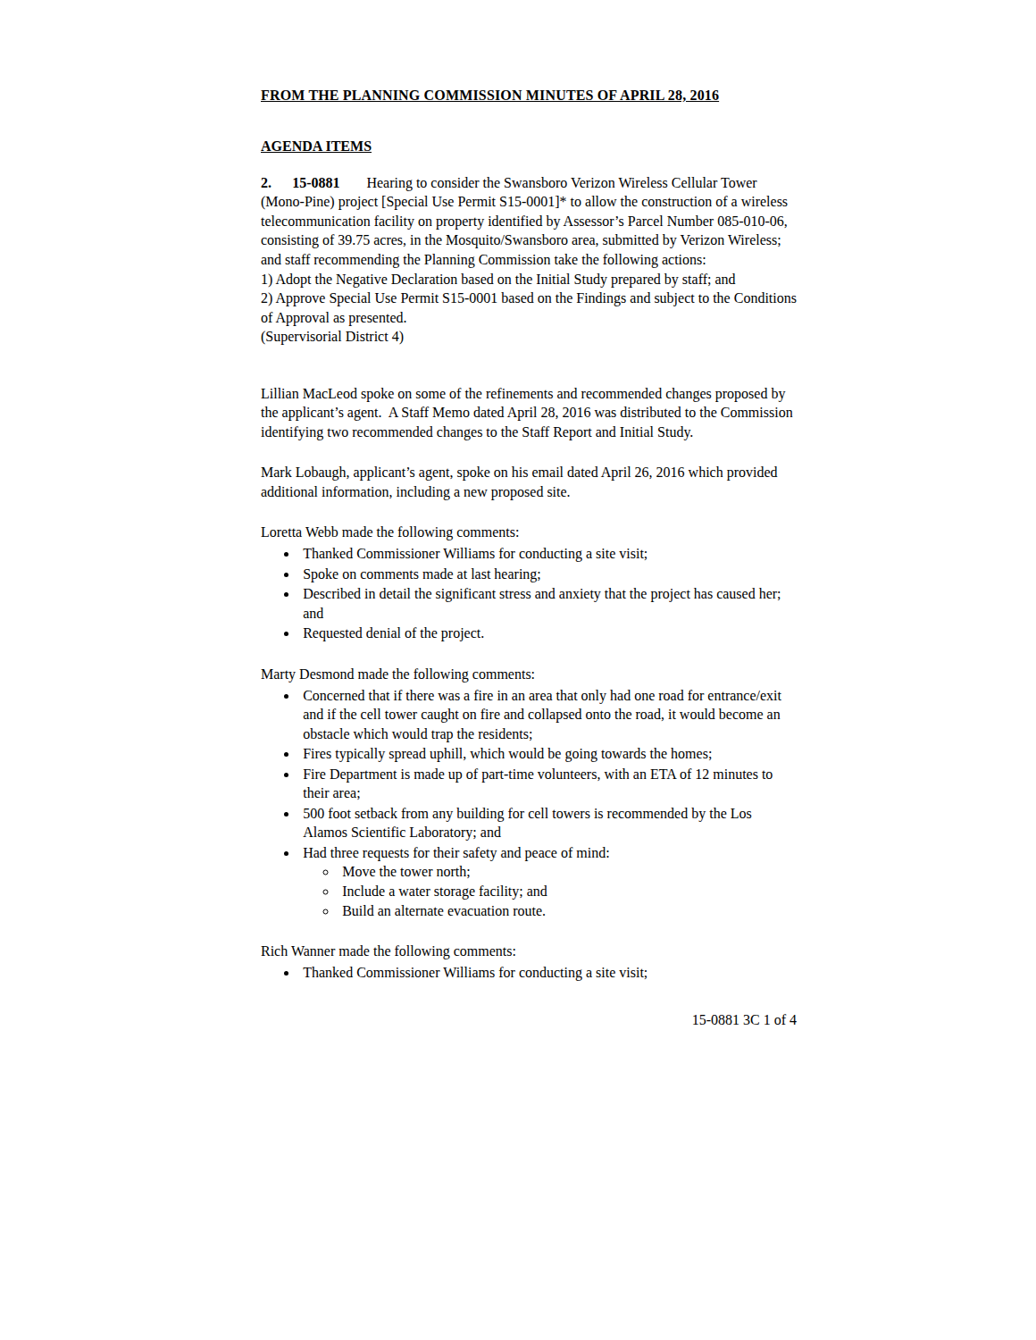FROM THE PLANNING COMMISSION MINUTES OF APRIL 28, 2016
AGENDA ITEMS
2. 15-0881 Hearing to consider the Swansboro Verizon Wireless Cellular Tower (Mono-Pine) project [Special Use Permit S15-0001]* to allow the construction of a wireless telecommunication facility on property identified by Assessor’s Parcel Number 085-010-06, consisting of 39.75 acres, in the Mosquito/Swansboro area, submitted by Verizon Wireless; and staff recommending the Planning Commission take the following actions:
1) Adopt the Negative Declaration based on the Initial Study prepared by staff; and
2) Approve Special Use Permit S15-0001 based on the Findings and subject to the Conditions of Approval as presented.
(Supervisorial District 4)
Lillian MacLeod spoke on some of the refinements and recommended changes proposed by the applicant’s agent. A Staff Memo dated April 28, 2016 was distributed to the Commission identifying two recommended changes to the Staff Report and Initial Study.
Mark Lobaugh, applicant’s agent, spoke on his email dated April 26, 2016 which provided additional information, including a new proposed site.
Loretta Webb made the following comments:
Thanked Commissioner Williams for conducting a site visit;
Spoke on comments made at last hearing;
Described in detail the significant stress and anxiety that the project has caused her; and
Requested denial of the project.
Marty Desmond made the following comments:
Concerned that if there was a fire in an area that only had one road for entrance/exit and if the cell tower caught on fire and collapsed onto the road, it would become an obstacle which would trap the residents;
Fires typically spread uphill, which would be going towards the homes;
Fire Department is made up of part-time volunteers, with an ETA of 12 minutes to their area;
500 foot setback from any building for cell towers is recommended by the Los Alamos Scientific Laboratory; and
Had three requests for their safety and peace of mind:
Move the tower north;
Include a water storage facility; and
Build an alternate evacuation route.
Rich Wanner made the following comments:
Thanked Commissioner Williams for conducting a site visit;
15-0881 3C 1 of 4